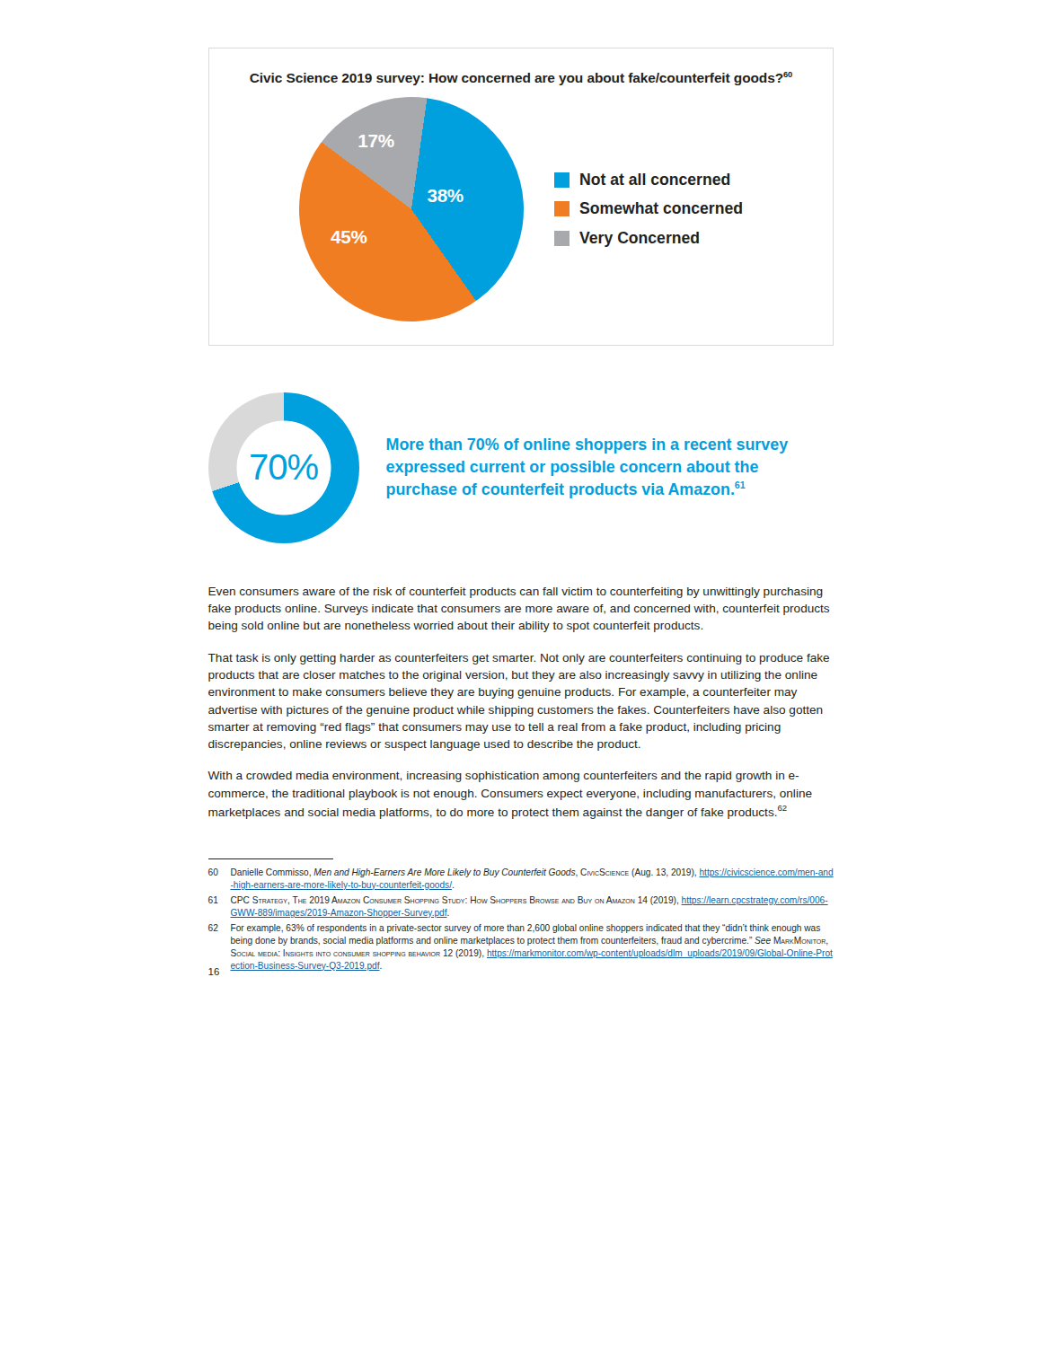Civic Science 2019 survey: How concerned are you about fake/counterfeit goods?60
38%
45%
17%
Not at all concerned
Somewhat concerned
Very Concerned
70%
More than 70% of online shoppers in a recent survey expressed current or possible concern about the purchase of counterfeit products via Amazon.61
Even consumers aware of the risk of counterfeit products can fall victim to counterfeiting by unwittingly purchasing fake products online. Surveys indicate that consumers are more aware of, and concerned with, counterfeit products being sold online but are nonetheless worried about their ability to spot counterfeit products.
That task is only getting harder as counterfeiters get smarter. Not only are counterfeiters continuing to produce fake products that are closer matches to the original version, but they are also increasingly savvy in utilizing the online environment to make consumers believe they are buying genuine products. For example, a counterfeiter may advertise with pictures of the genuine product while shipping customers the fakes. Counterfeiters have also gotten smarter at removing “red flags” that consumers may use to tell a real from a fake product, including pricing discrepancies, online reviews or suspect language used to describe the product.
With a crowded media environment, increasing sophistication among counterfeiters and the rapid growth in e-commerce, the traditional playbook is not enough. Consumers expect everyone, including manufacturers, online marketplaces and social media platforms, to do more to protect them against the danger of fake products.62
60
Danielle Commisso, Men and High-Earners Are More Likely to Buy Counterfeit Goods, CivicScience (Aug. 13, 2019), https://civicscience.com/men-and-high-earners-are-more-likely-to-buy-counterfeit-goods/.
61
CPC Strategy, The 2019 Amazon Consumer Shopping Study: How Shoppers Browse and Buy on Amazon 14 (2019), https://learn.cpcstrategy.com/rs/006-GWW-889/images/2019-Amazon-Shopper-Survey.pdf.
62
For example, 63% of respondents in a private-sector survey of more than 2,600 global online shoppers indicated that they “didn’t think enough was being done by brands, social media platforms and online marketplaces to protect them from counterfeiters, fraud and cybercrime.” See MarkMonitor, Social media: Insights into consumer shopping behavior 12 (2019), https://markmonitor.com/wp-content/uploads/dlm_uploads/2019/09/Global-Online-Protection-Business-Survey-Q3-2019.pdf.
16